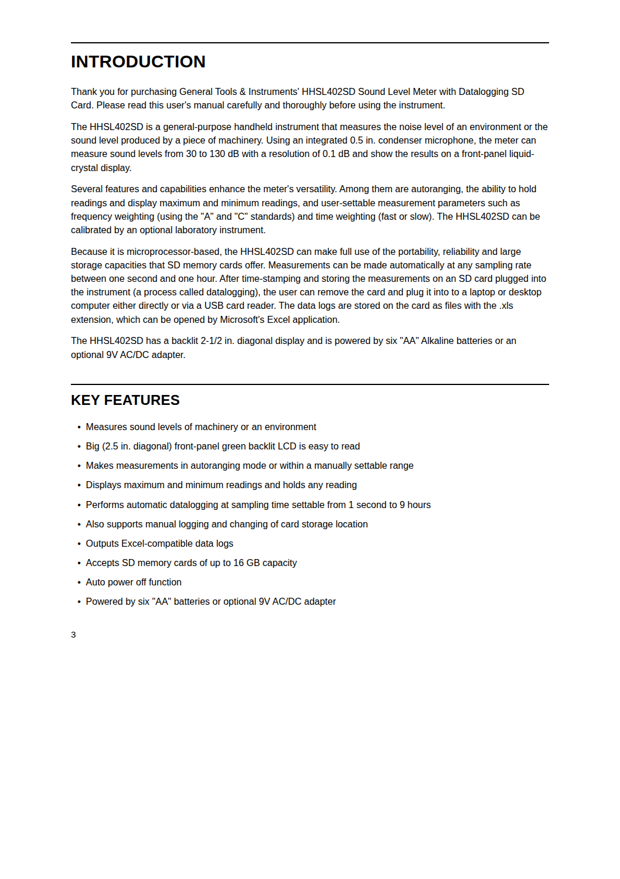INTRODUCTION
Thank you for purchasing General Tools & Instruments' HHSL402SD Sound Level Meter with Datalogging SD Card. Please read this user's manual carefully and thoroughly before using the instrument.
The HHSL402SD is a general-purpose handheld instrument that measures the noise level of an environment or the sound level produced by a piece of machinery. Using an integrated 0.5 in. condenser microphone, the meter can measure sound levels from 30 to 130 dB with a resolution of 0.1 dB and show the results on a front-panel liquid-crystal display.
Several features and capabilities enhance the meter's versatility. Among them are autoranging, the ability to hold readings and display maximum and minimum readings, and user-settable measurement parameters such as frequency weighting (using the "A" and "C" standards) and time weighting (fast or slow). The HHSL402SD can be calibrated by an optional laboratory instrument.
Because it is microprocessor-based, the HHSL402SD can make full use of the portability, reliability and large storage capacities that SD memory cards offer. Measurements can be made automatically at any sampling rate between one second and one hour. After time-stamping and storing the measurements on an SD card plugged into the instrument (a process called datalogging), the user can remove the card and plug it into to a laptop or desktop computer either directly or via a USB card reader. The data logs are stored on the card as files with the .xls extension, which can be opened by Microsoft's Excel application.
The HHSL402SD has a backlit 2-1/2 in. diagonal display and is powered by six "AA" Alkaline batteries or an optional 9V AC/DC adapter.
KEY FEATURES
Measures sound levels of machinery or an environment
Big (2.5 in. diagonal) front-panel green backlit LCD is easy to read
Makes measurements in autoranging mode or within a manually settable range
Displays maximum and minimum readings and holds any reading
Performs automatic datalogging at sampling time settable from 1 second to 9 hours
Also supports manual logging and changing of card storage location
Outputs Excel-compatible data logs
Accepts SD memory cards of up to 16 GB capacity
Auto power off function
Powered by six "AA" batteries or optional 9V AC/DC adapter
3